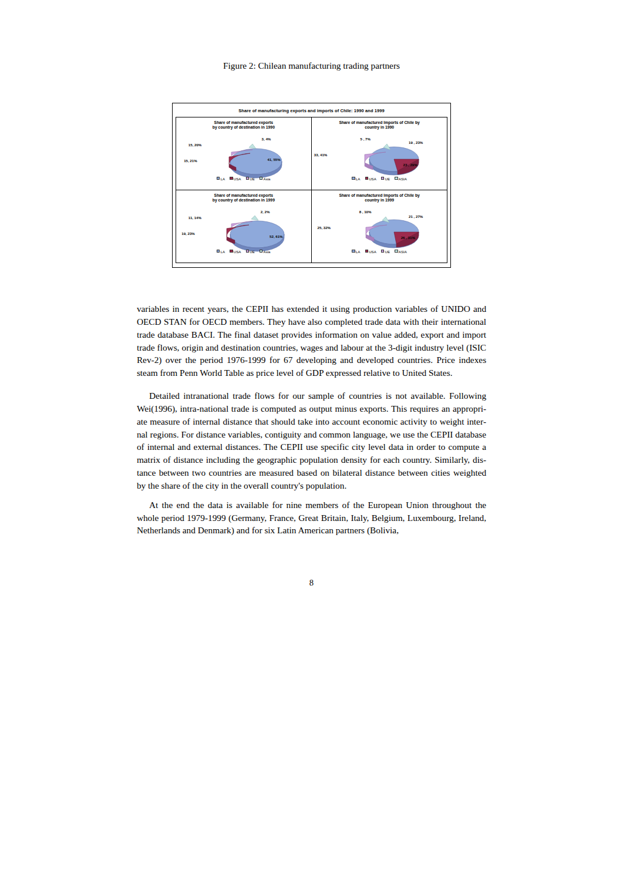Figure 2: Chilean manufacturing trading partners
Share of manufacturing exports and imports of Chile: 1990 and 1999
| Share of manufactured exports by country of destination in 1990 3, 4% 15, 20% 15, 21% 41, 55% LA USA UE Asia | Share of manufactured Imports of Chile by country in 1990 5 , 7% 19 , 23% 33, 41% 23 , 29% LA USA UE ASIA |
| Share of manufactured exports by country of destination in 1999 2, 2% 11, 14% 19, 23% 52, 61% LA USA UE Asia | Share of manufactured Imports of Chile by country in 1999 8 , 10% 21 , 27% 25, 32% 26 , 31% LA USA UE ASIA |
variables in recent years, the CEPII has extended it using production variables of UNIDO and OECD STAN for OECD members. They have also completed trade data with their international trade database BACI. The final dataset provides information on value added, export and import trade flows, origin and destination countries, wages and labour at the 3-digit industry level (ISIC Rev-2) over the period 1976-1999 for 67 developing and developed countries. Price indexes steam from Penn World Table as price level of GDP expressed relative to United States.
Detailed intranational trade flows for our sample of countries is not available. Following Wei(1996), intra-national trade is computed as output minus exports. This requires an appropriate measure of internal distance that should take into account economic activity to weight internal regions. For distance variables, contiguity and common language, we use the CEPII database of internal and external distances. The CEPII use specific city level data in order to compute a matrix of distance including the geographic population density for each country. Similarly, distance between two countries are measured based on bilateral distance between cities weighted by the share of the city in the overall country's population.
At the end the data is available for nine members of the European Union throughout the whole period 1979-1999 (Germany, France, Great Britain, Italy, Belgium, Luxembourg, Ireland, Netherlands and Denmark) and for six Latin American partners (Bolivia,
8